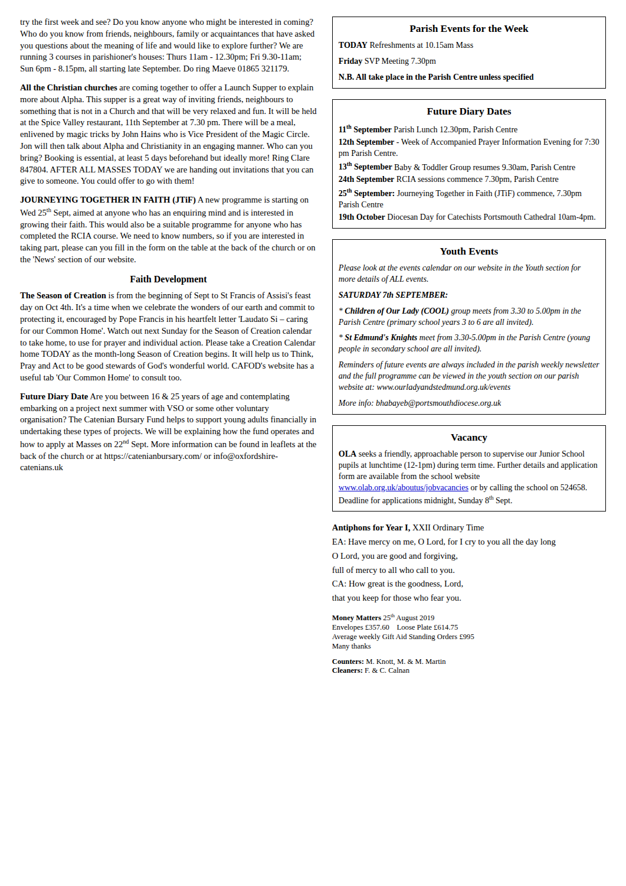try the first week and see? Do you know anyone who might be interested in coming? Who do you know from friends, neighbours, family or acquaintances that have asked you questions about the meaning of life and would like to explore further? We are running 3 courses in parishioner's houses: Thurs 11am - 12.30pm; Fri 9.30-11am; Sun 6pm - 8.15pm, all starting late September. Do ring Maeve 01865 321179.
All the Christian churches are coming together to offer a Launch Supper to explain more about Alpha. This supper is a great way of inviting friends, neighbours to something that is not in a Church and that will be very relaxed and fun. It will be held at the Spice Valley restaurant, 11th September at 7.30 pm. There will be a meal, enlivened by magic tricks by John Hains who is Vice President of the Magic Circle. Jon will then talk about Alpha and Christianity in an engaging manner. Who can you bring? Booking is essential, at least 5 days beforehand but ideally more! Ring Clare 847804. AFTER ALL MASSES TODAY we are handing out invitations that you can give to someone. You could offer to go with them!
JOURNEYING TOGETHER IN FAITH (JTiF) A new programme is starting on Wed 25th Sept, aimed at anyone who has an enquiring mind and is interested in growing their faith. This would also be a suitable programme for anyone who has completed the RCIA course. We need to know numbers, so if you are interested in taking part, please can you fill in the form on the table at the back of the church or on the 'News' section of our website.
Faith Development
The Season of Creation is from the beginning of Sept to St Francis of Assisi's feast day on Oct 4th. It's a time when we celebrate the wonders of our earth and commit to protecting it, encouraged by Pope Francis in his heartfelt letter 'Laudato Si – caring for our Common Home'. Watch out next Sunday for the Season of Creation calendar to take home, to use for prayer and individual action. Please take a Creation Calendar home TODAY as the month-long Season of Creation begins. It will help us to Think, Pray and Act to be good stewards of God's wonderful world. CAFOD's website has a useful tab 'Our Common Home' to consult too.
Future Diary Date Are you between 16 & 25 years of age and contemplating embarking on a project next summer with VSO or some other voluntary organisation? The Catenian Bursary Fund helps to support young adults financially in undertaking these types of projects. We will be explaining how the fund operates and how to apply at Masses on 22nd Sept. More information can be found in leaflets at the back of the church or at https://catenianbursary.com/ or info@oxfordshire-catenians.uk
Parish Events for the Week
TODAY Refreshments at 10.15am Mass
Friday SVP Meeting 7.30pm
N.B. All take place in the Parish Centre unless specified
Future Diary Dates
11th September Parish Lunch 12.30pm, Parish Centre
12th September - Week of Accompanied Prayer Information Evening for 7:30 pm Parish Centre.
13th September Baby & Toddler Group resumes 9.30am, Parish Centre
24th September RCIA sessions commence 7.30pm, Parish Centre
25th September: Journeying Together in Faith (JTiF) commence, 7.30pm Parish Centre
19th October Diocesan Day for Catechists Portsmouth Cathedral 10am-4pm.
Youth Events
Please look at the events calendar on our website in the Youth section for more details of ALL events.
SATURDAY 7th SEPTEMBER:
* Children of Our Lady (COOL) group meets from 3.30 to 5.00pm in the Parish Centre (primary school years 3 to 6 are all invited).
* St Edmund's Knights meet from 3.30-5.00pm in the Parish Centre (young people in secondary school are all invited).
Reminders of future events are always included in the parish weekly newsletter and the full programme can be viewed in the youth section on our parish website at: www.ourladyandstedmund.org.uk/events
More info: bhabayeb@portsmouthdiocese.org.uk
Vacancy
OLA seeks a friendly, approachable person to supervise our Junior School pupils at lunchtime (12-1pm) during term time. Further details and application form are available from the school website www.olab.org.uk/aboutus/jobvacancies or by calling the school on 524658. Deadline for applications midnight, Sunday 8th Sept.
Antiphons for Year I, XXII Ordinary Time
EA: Have mercy on me, O Lord, for I cry to you all the day long
O Lord, you are good and forgiving,
full of mercy to all who call to you.
CA: How great is the goodness, Lord,
that you keep for those who fear you.
Money Matters 25th August 2019
Envelopes £357.60 Loose Plate £614.75
Average weekly Gift Aid Standing Orders £995
Many thanks
Counters: M. Knott, M. & M. Martin
Cleaners: F. & C. Calnan